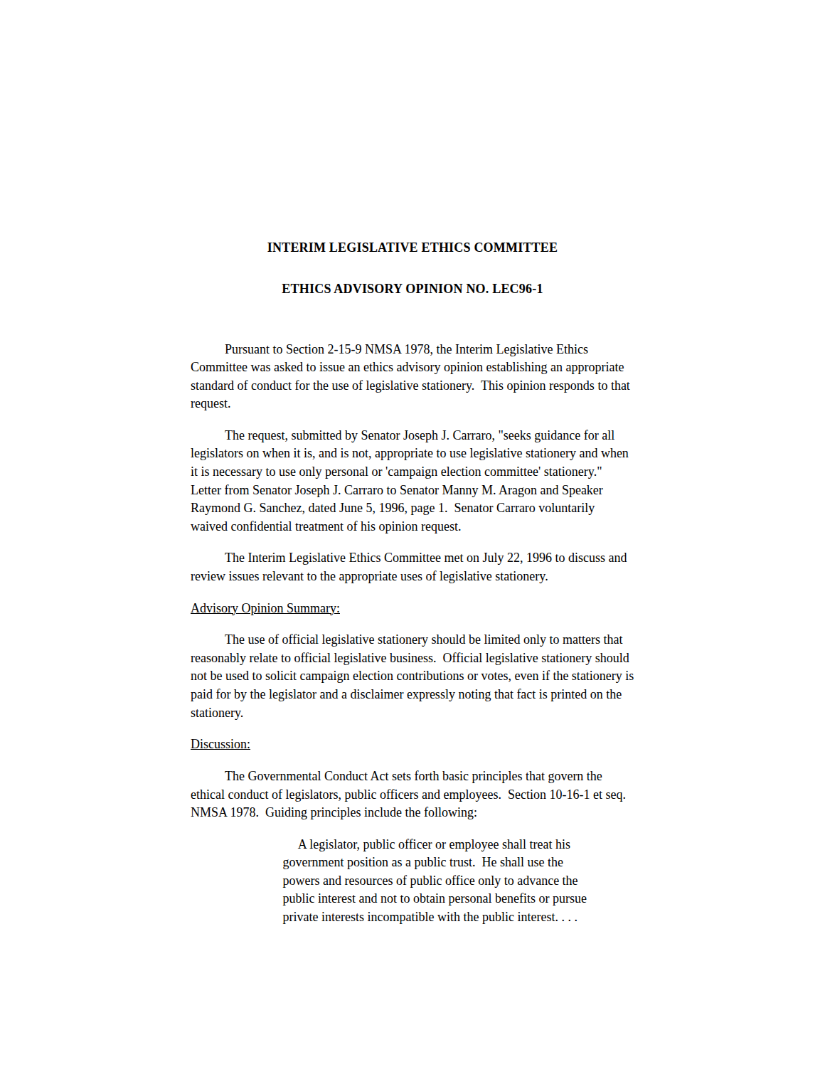INTERIM LEGISLATIVE ETHICS COMMITTEE
ETHICS ADVISORY OPINION NO. LEC96-1
Pursuant to Section 2-15-9 NMSA 1978, the Interim Legislative Ethics Committee was asked to issue an ethics advisory opinion establishing an appropriate standard of conduct for the use of legislative stationery. This opinion responds to that request.
The request, submitted by Senator Joseph J. Carraro, "seeks guidance for all legislators on when it is, and is not, appropriate to use legislative stationery and when it is necessary to use only personal or 'campaign election committee' stationery." Letter from Senator Joseph J. Carraro to Senator Manny M. Aragon and Speaker Raymond G. Sanchez, dated June 5, 1996, page 1. Senator Carraro voluntarily waived confidential treatment of his opinion request.
The Interim Legislative Ethics Committee met on July 22, 1996 to discuss and review issues relevant to the appropriate uses of legislative stationery.
Advisory Opinion Summary:
The use of official legislative stationery should be limited only to matters that reasonably relate to official legislative business. Official legislative stationery should not be used to solicit campaign election contributions or votes, even if the stationery is paid for by the legislator and a disclaimer expressly noting that fact is printed on the stationery.
Discussion:
The Governmental Conduct Act sets forth basic principles that govern the ethical conduct of legislators, public officers and employees. Section 10-16-1 et seq. NMSA 1978. Guiding principles include the following:
A legislator, public officer or employee shall treat his government position as a public trust. He shall use the powers and resources of public office only to advance the public interest and not to obtain personal benefits or pursue private interests incompatible with the public interest. . . .